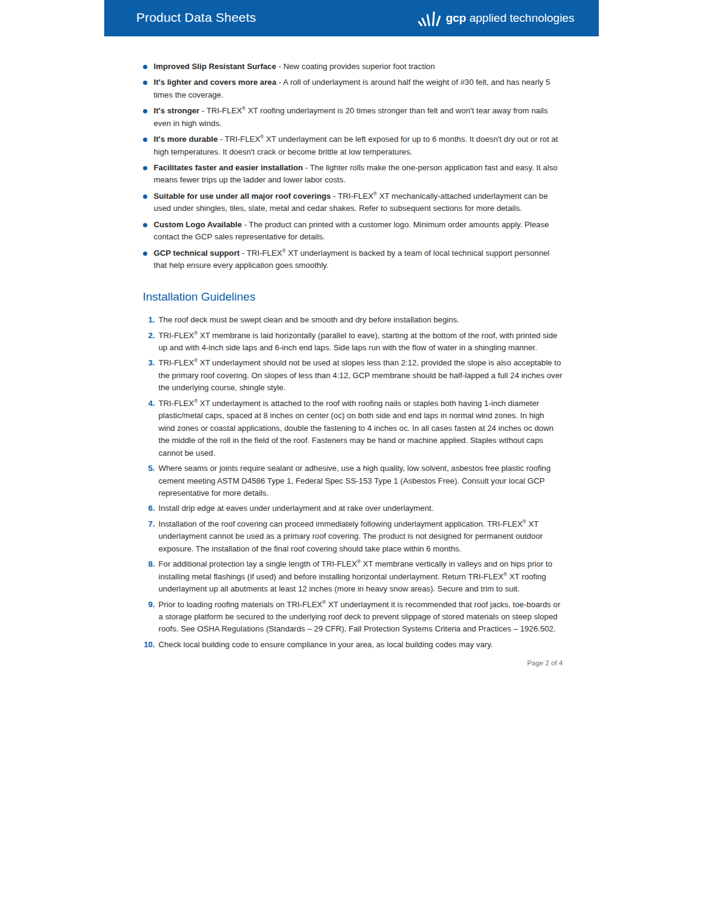Product Data Sheets
gcp applied technologies
Improved Slip Resistant Surface - New coating provides superior foot traction
It's lighter and covers more area - A roll of underlayment is around half the weight of #30 felt, and has nearly 5 times the coverage.
It's stronger - TRI-FLEX® XT roofing underlayment is 20 times stronger than felt and won't tear away from nails even in high winds.
It's more durable - TRI-FLEX® XT underlayment can be left exposed for up to 6 months. It doesn't dry out or rot at high temperatures. It doesn't crack or become brittle at low temperatures.
Facilitates faster and easier installation - The lighter rolls make the one-person application fast and easy. It also means fewer trips up the ladder and lower labor costs.
Suitable for use under all major roof coverings - TRI-FLEX® XT mechanically-attached underlayment can be used under shingles, tiles, slate, metal and cedar shakes. Refer to subsequent sections for more details.
Custom Logo Available - The product can printed with a customer logo. Minimum order amounts apply. Please contact the GCP sales representative for details.
GCP technical support - TRI-FLEX® XT underlayment is backed by a team of local technical support personnel that help ensure every application goes smoothly.
Installation Guidelines
The roof deck must be swept clean and be smooth and dry before installation begins.
TRI-FLEX® XT membrane is laid horizontally (parallel to eave), starting at the bottom of the roof, with printed side up and with 4-inch side laps and 6-inch end laps. Side laps run with the flow of water in a shingling manner.
TRI-FLEX® XT underlayment should not be used at slopes less than 2:12, provided the slope is also acceptable to the primary roof covering. On slopes of less than 4:12, GCP membrane should be half-lapped a full 24 inches over the underlying course, shingle style.
TRI-FLEX® XT underlayment is attached to the roof with roofing nails or staples both having 1-inch diameter plastic/metal caps, spaced at 8 inches on center (oc) on both side and end laps in normal wind zones. In high wind zones or coastal applications, double the fastening to 4 inches oc. In all cases fasten at 24 inches oc down the middle of the roll in the field of the roof. Fasteners may be hand or machine applied. Staples without caps cannot be used.
Where seams or joints require sealant or adhesive, use a high quality, low solvent, asbestos free plastic roofing cement meeting ASTM D4586 Type 1, Federal Spec SS-153 Type 1 (Asbestos Free). Consult your local GCP representative for more details.
Install drip edge at eaves under underlayment and at rake over underlayment.
Installation of the roof covering can proceed immediately following underlayment application. TRI-FLEX® XT underlayment cannot be used as a primary roof covering. The product is not designed for permanent outdoor exposure. The installation of the final roof covering should take place within 6 months.
For additional protection lay a single length of TRI-FLEX® XT membrane vertically in valleys and on hips prior to installing metal flashings (if used) and before installing horizontal underlayment. Return TRI-FLEX® XT roofing underlayment up all abutments at least 12 inches (more in heavy snow areas). Secure and trim to suit.
Prior to loading roofing materials on TRI-FLEX® XT underlayment it is recommended that roof jacks, toe-boards or a storage platform be secured to the underlying roof deck to prevent slippage of stored materials on steep sloped roofs. See OSHA Regulations (Standards – 29 CFR), Fall Protection Systems Criteria and Practices – 1926.502.
Check local building code to ensure compliance in your area, as local building codes may vary.
Page 2 of 4